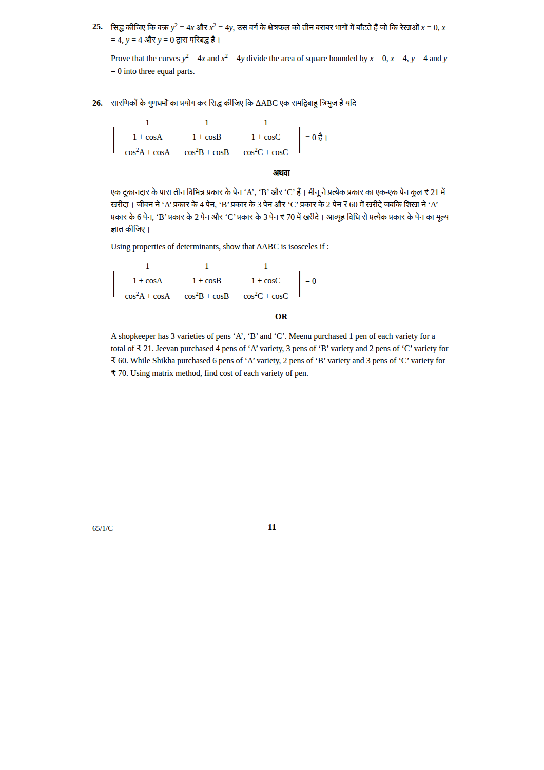25.
सिद्ध कीजिए कि वक्र y2 = 4x और x2 = 4y, उस वर्ग के क्षेत्रफल को तीन बराबर भागों में बाँटते हैं जो कि रेखाओं x = 0, x = 4, y = 4 और y = 0 द्वारा परिबद्ध है।
Prove that the curves y2 = 4x and x2 = 4y divide the area of square bounded by x = 0, x = 4, y = 4 and y = 0 into three equal parts.
26.
सारणिकों के गुणधर्मों का प्रयोग कर सिद्ध कीजिए कि ΔABC एक समद्विबाहु त्रिभुज है यदि
|
| 1 | 1 | 1 |
| 1 + cosA | 1 + cosB | 1 + cosC |
| cos 2 A + cosA | cos 2 B + cosB | cos 2 C + cosC |
| = 0 है।
अथवा
एक दुकानदार के पास तीन विभिन्न प्रकार के पेन ‘A’, ‘B’ और ‘C’ हैं। मीनू ने प्रत्येक प्रकार का एक-एक पेन कुल ₹ 21 में खरीदा। जीवन ने ‘A’ प्रकार के 4 पेन, ‘B’ प्रकार के 3 पेन और ‘C’ प्रकार के 2 पेन ₹ 60 में खरीदे जबकि शिखा ने ‘A’ प्रकार के 6 पेन, ‘B’ प्रकार के 2 पेन और ‘C’ प्रकार के 3 पेन ₹ 70 में खरीदे। आव्यूह विधि से प्रत्येक प्रकार के पेन का मूल्य ज्ञात कीजिए।
Using properties of determinants, show that ΔABC is isosceles if :
|
| 1 | 1 | 1 |
| 1 + cosA | 1 + cosB | 1 + cosC |
| cos 2 A + cosA | cos 2 B + cosB | cos 2 C + cosC |
| = 0
OR
A shopkeeper has 3 varieties of pens ‘A’, ‘B’ and ‘C’. Meenu purchased 1 pen of each variety for a total of ₹ 21. Jeevan purchased 4 pens of ‘A’ variety, 3 pens of ‘B’ variety and 2 pens of ‘C’ variety for ₹ 60. While Shikha purchased 6 pens of ‘A’ variety, 2 pens of ‘B’ variety and 3 pens of ‘C’ variety for ₹ 70. Using matrix method, find cost of each variety of pen.
65/1/C
11